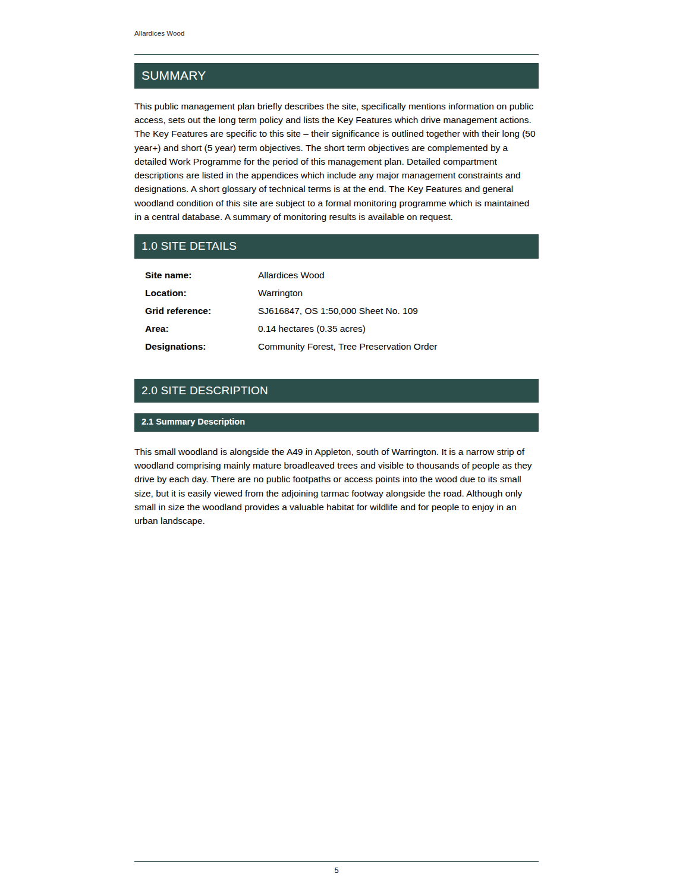Allardices Wood
SUMMARY
This public management plan briefly describes the site, specifically mentions information on public access, sets out the long term policy and lists the Key Features which drive management actions. The Key Features are specific to this site – their significance is outlined together with their long (50 year+) and short (5 year) term objectives. The short term objectives are complemented by a detailed Work Programme for the period of this management plan. Detailed compartment descriptions are listed in the appendices which include any major management constraints and designations. A short glossary of technical terms is at the end. The Key Features and general woodland condition of this site are subject to a formal monitoring programme which is maintained in a central database. A summary of monitoring results is available on request.
1.0 SITE DETAILS
| Site name: | Allardices Wood |
| Location: | Warrington |
| Grid reference: | SJ616847, OS 1:50,000 Sheet No. 109 |
| Area: | 0.14 hectares (0.35 acres) |
| Designations: | Community Forest, Tree Preservation Order |
2.0 SITE DESCRIPTION
2.1 Summary Description
This small woodland is alongside the A49 in Appleton, south of Warrington. It is a narrow strip of woodland comprising mainly mature broadleaved trees and visible to thousands of people as they drive by each day. There are no public footpaths or access points into the wood due to its small size, but it is easily viewed from the adjoining tarmac footway alongside the road. Although only small in size the woodland provides a valuable habitat for wildlife and for people to enjoy in an urban landscape.
5